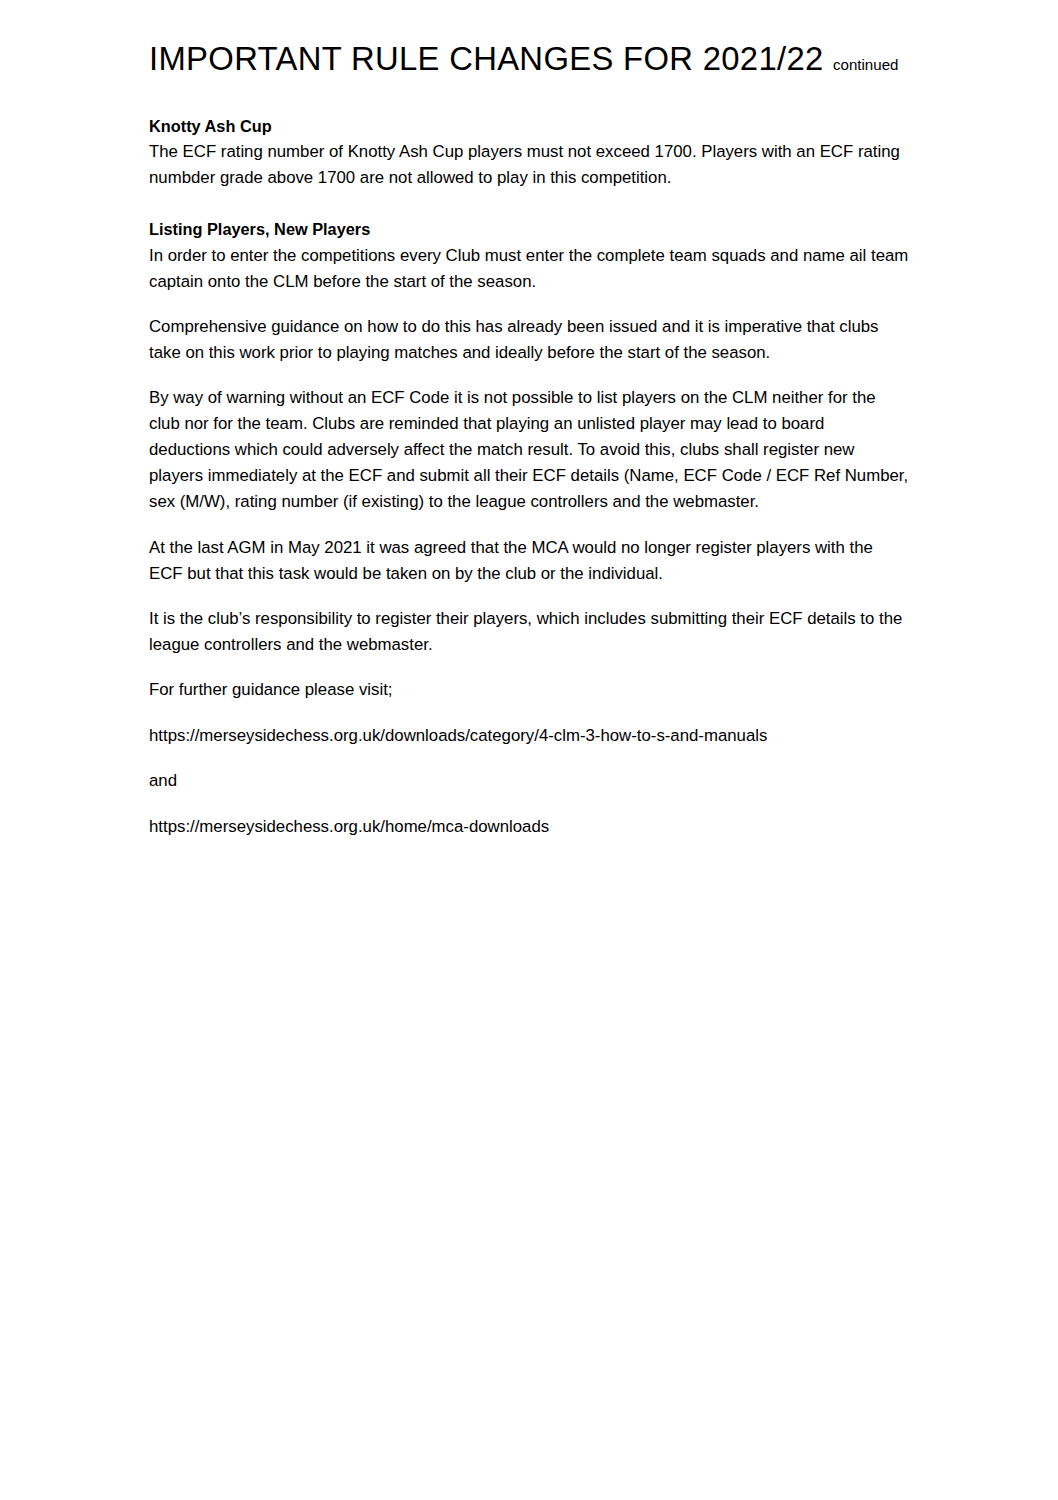IMPORTANT RULE CHANGES FOR 2021/22 continued
Knotty Ash Cup
The ECF rating number of Knotty Ash Cup players must not exceed 1700. Players with an ECF rating numbder grade above 1700 are not allowed to play in this competition.
Listing Players, New Players
In order to enter the competitions every Club must enter the complete team squads and name ail team captain onto the CLM before the start of the season.
Comprehensive guidance on how to do this has already been issued and it is imperative that clubs take on this work prior to playing matches and ideally before the start of the season.
By way of warning without an ECF Code it is not possible to list players on the CLM neither for the club nor for the team. Clubs are reminded that playing an unlisted player may lead to board deductions which could adversely affect the match result. To avoid this, clubs shall register new players immediately at the ECF and submit all their ECF details (Name, ECF Code / ECF Ref Number, sex (M/W), rating number (if existing) to the league controllers and the webmaster.
At the last AGM in May 2021 it was agreed that the MCA would no longer register players with the ECF but that this task would be taken on by the club or the individual.
It is the club’s responsibility to register their players, which includes submitting their ECF details to the league controllers and the webmaster.
For further guidance please visit;
https://merseysidechess.org.uk/downloads/category/4-clm-3-how-to-s-and-manuals
and
https://merseysidechess.org.uk/home/mca-downloads